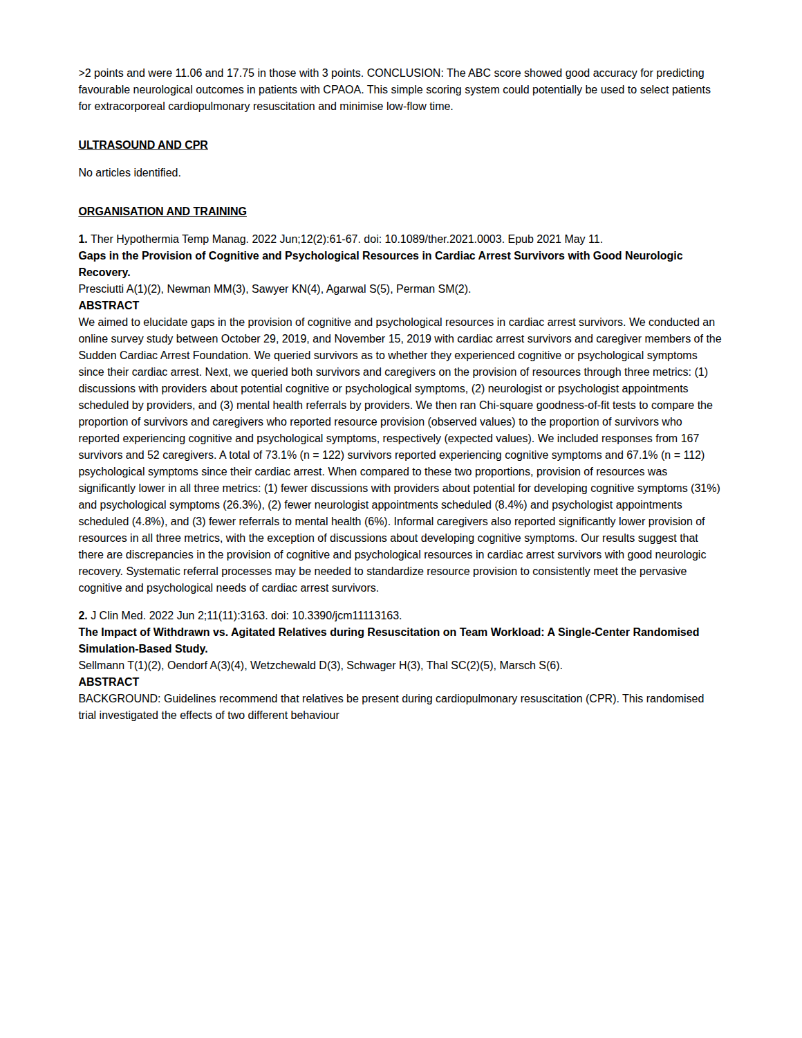>2 points and were 11.06 and 17.75 in those with 3 points. CONCLUSION: The ABC score showed good accuracy for predicting favourable neurological outcomes in patients with CPAOA. This simple scoring system could potentially be used to select patients for extracorporeal cardiopulmonary resuscitation and minimise low-flow time.
ULTRASOUND AND CPR
No articles identified.
ORGANISATION AND TRAINING
1. Ther Hypothermia Temp Manag. 2022 Jun;12(2):61-67. doi: 10.1089/ther.2021.0003. Epub 2021 May 11.
Gaps in the Provision of Cognitive and Psychological Resources in Cardiac Arrest Survivors with Good Neurologic Recovery.
Presciutti A(1)(2), Newman MM(3), Sawyer KN(4), Agarwal S(5), Perman SM(2).
ABSTRACT
We aimed to elucidate gaps in the provision of cognitive and psychological resources in cardiac arrest survivors. We conducted an online survey study between October 29, 2019, and November 15, 2019 with cardiac arrest survivors and caregiver members of the Sudden Cardiac Arrest Foundation. We queried survivors as to whether they experienced cognitive or psychological symptoms since their cardiac arrest. Next, we queried both survivors and caregivers on the provision of resources through three metrics: (1) discussions with providers about potential cognitive or psychological symptoms, (2) neurologist or psychologist appointments scheduled by providers, and (3) mental health referrals by providers. We then ran Chi-square goodness-of-fit tests to compare the proportion of survivors and caregivers who reported resource provision (observed values) to the proportion of survivors who reported experiencing cognitive and psychological symptoms, respectively (expected values). We included responses from 167 survivors and 52 caregivers. A total of 73.1% (n = 122) survivors reported experiencing cognitive symptoms and 67.1% (n = 112) psychological symptoms since their cardiac arrest. When compared to these two proportions, provision of resources was significantly lower in all three metrics: (1) fewer discussions with providers about potential for developing cognitive symptoms (31%) and psychological symptoms (26.3%), (2) fewer neurologist appointments scheduled (8.4%) and psychologist appointments scheduled (4.8%), and (3) fewer referrals to mental health (6%). Informal caregivers also reported significantly lower provision of resources in all three metrics, with the exception of discussions about developing cognitive symptoms. Our results suggest that there are discrepancies in the provision of cognitive and psychological resources in cardiac arrest survivors with good neurologic recovery. Systematic referral processes may be needed to standardize resource provision to consistently meet the pervasive cognitive and psychological needs of cardiac arrest survivors.
2. J Clin Med. 2022 Jun 2;11(11):3163. doi: 10.3390/jcm11113163.
The Impact of Withdrawn vs. Agitated Relatives during Resuscitation on Team Workload: A Single-Center Randomised Simulation-Based Study.
Sellmann T(1)(2), Oendorf A(3)(4), Wetzchewald D(3), Schwager H(3), Thal SC(2)(5), Marsch S(6).
ABSTRACT
BACKGROUND: Guidelines recommend that relatives be present during cardiopulmonary resuscitation (CPR). This randomised trial investigated the effects of two different behaviour